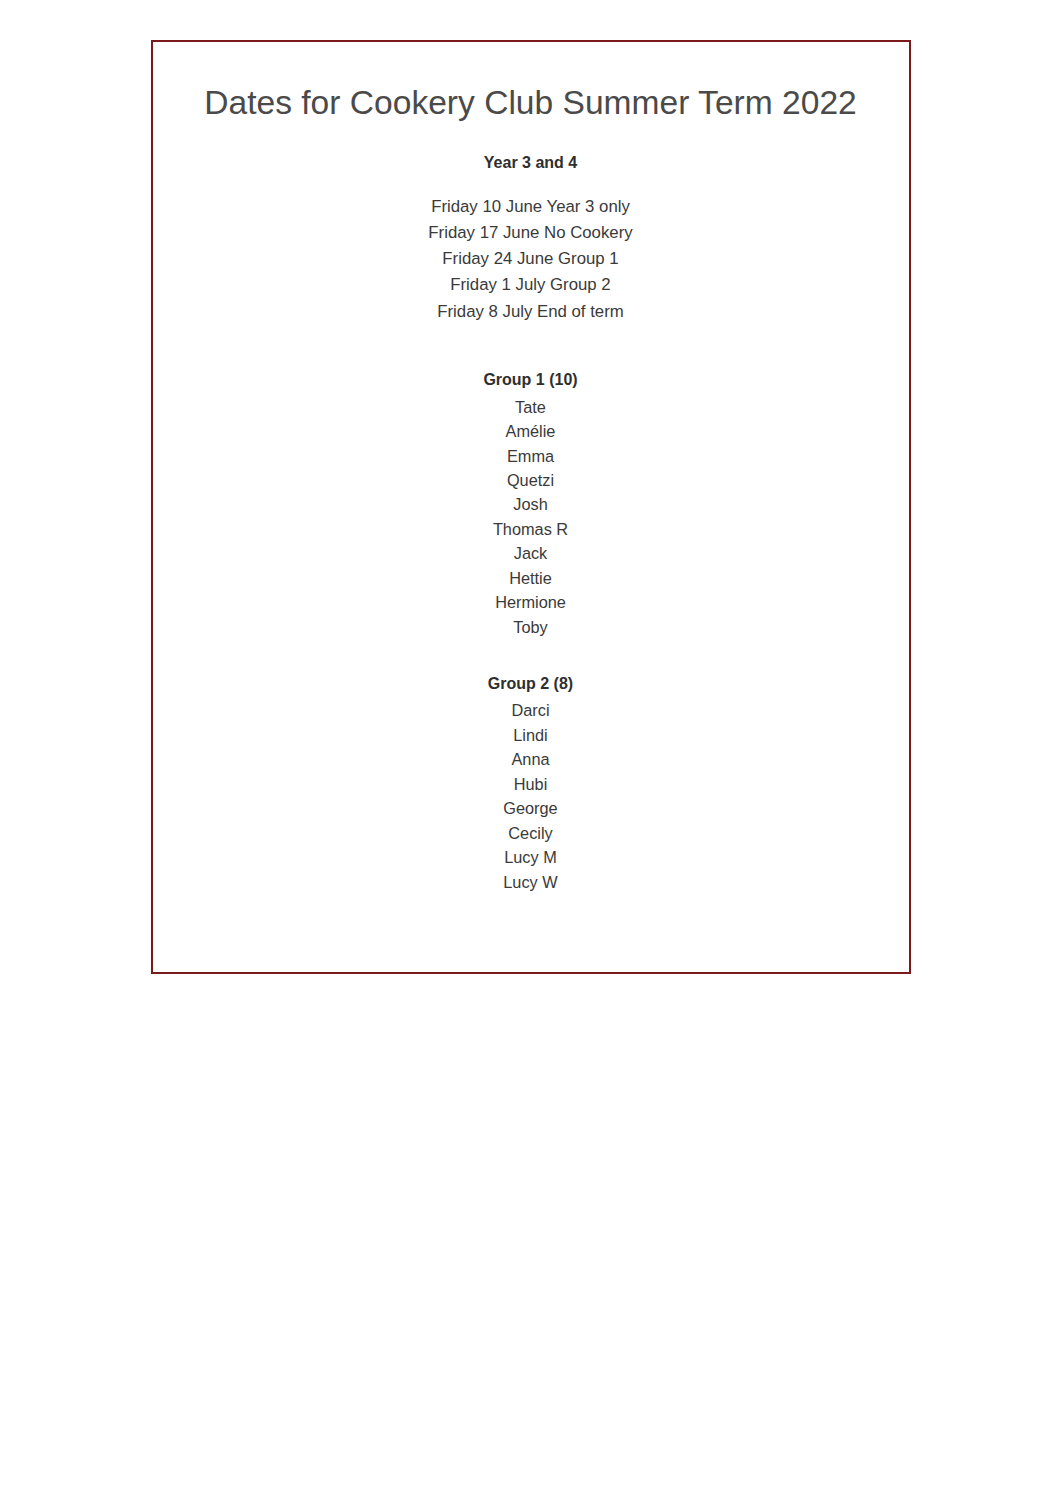Dates for Cookery Club Summer Term 2022
Year 3 and 4
Friday 10 June Year 3 only
Friday 17 June No Cookery
Friday 24 June Group 1
Friday 1 July Group 2
Friday 8 July End of term
Group 1 (10)
Tate
Amélie
Emma
Quetzi
Josh
Thomas R
Jack
Hettie
Hermione
Toby
Group 2 (8)
Darci
Lindi
Anna
Hubi
George
Cecily
Lucy M
Lucy W